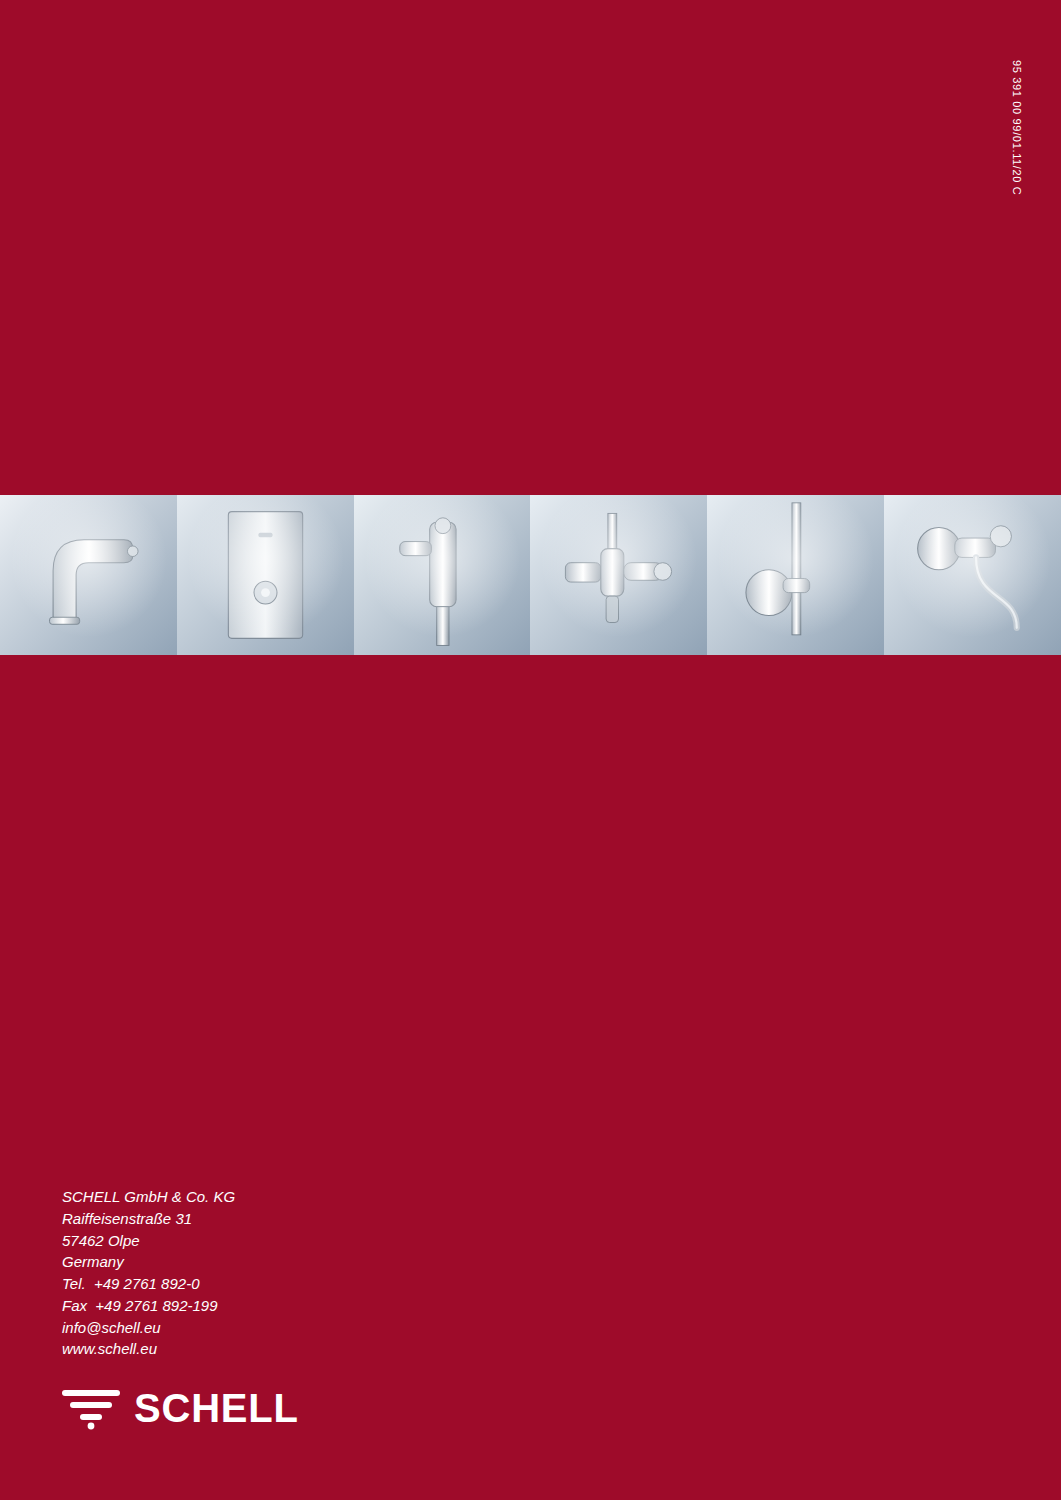95 391 00 99/01.11/20 C
Electronic basin tap
Flush plate
Urinal valve
Combination angle valve
Angle valve with riser pipe
Angle valve with hose
SCHELL GmbH & Co. KG
Raiffeisenstraße 31
57462 Olpe
Germany
Tel. +49 2761 892-0
Fax +49 2761 892-199
info@schell.eu
www.schell.eu
SCHELL